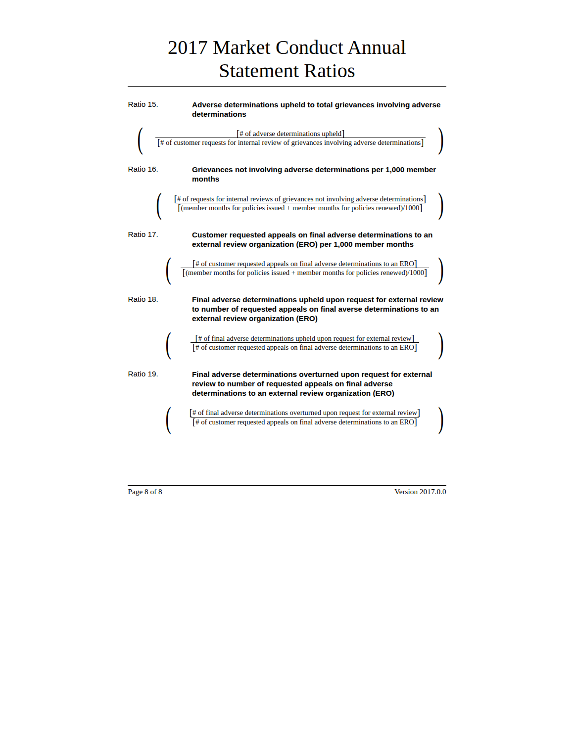2017 Market Conduct Annual Statement Ratios
Ratio 15.
Adverse determinations upheld to total grievances involving adverse determinations
( [# of adverse determinations upheld] [# of customer requests for internal review of grievances involving adverse determinations] )
Ratio 16.
Grievances not involving adverse determinations per 1,000 member months
( [# of requests for internal reviews of grievances not involving adverse determinations] [(member months for policies issued + member months for policies renewed)/1000] )
Ratio 17.
Customer requested appeals on final adverse determinations to an external review organization (ERO) per 1,000 member months
( [# of customer requested appeals on final adverse determinations to an ERO] [(member months for policies issued + member months for policies renewed)/1000] )
Ratio 18.
Final adverse determinations upheld upon request for external review to number of requested appeals on final averse determinations to an external review organization (ERO)
( [# of final adverse determinations upheld upon request for external review] [# of customer requested appeals on final adverse determinations to an ERO] )
Ratio 19.
Final adverse determinations overturned upon request for external review to number of requested appeals on final adverse determinations to an external review organization (ERO)
( [# of final adverse determinations overturned upon request for external review] [# of customer requested appeals on final adverse determinations to an ERO] )
Page 8 of 8 Version 2017.0.0